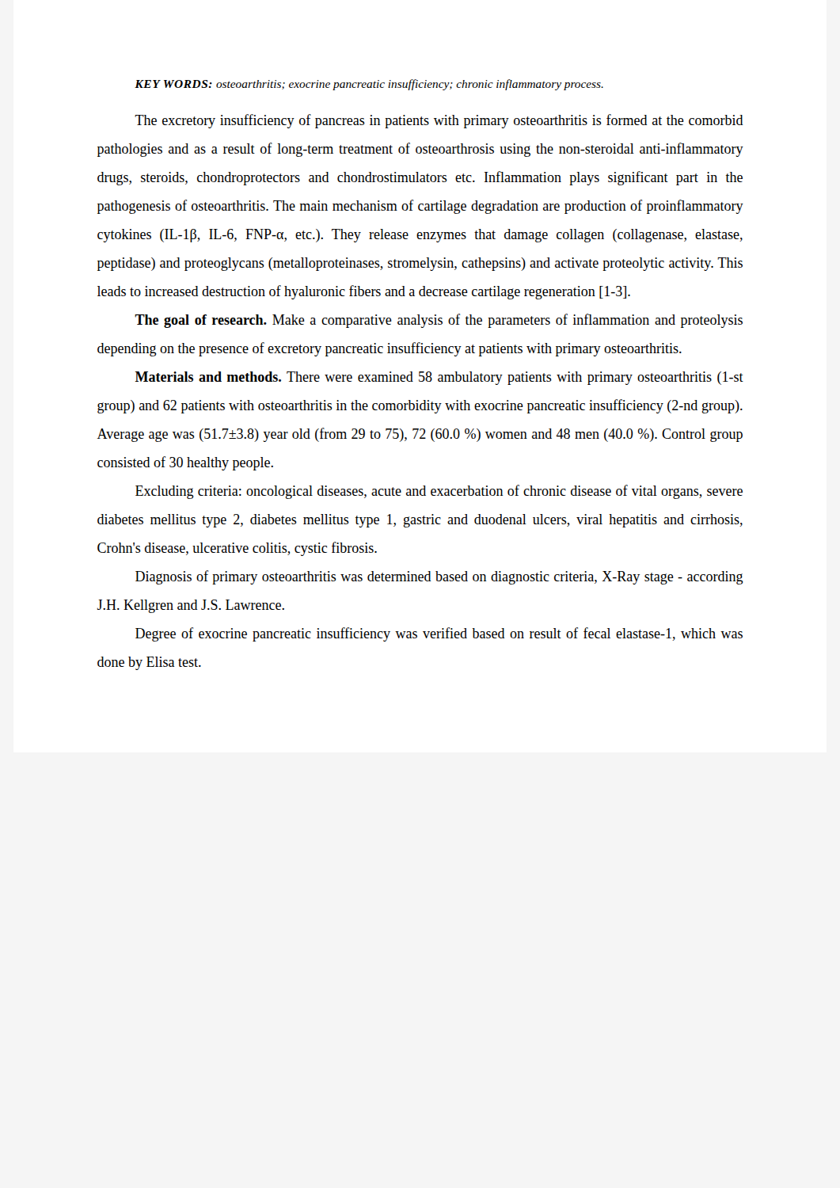KEY WORDS: osteoarthritis; exocrine pancreatic insufficiency; chronic inflammatory process.
The excretory insufficiency of pancreas in patients with primary osteoarthritis is formed at the comorbid pathologies and as a result of long-term treatment of osteoarthrosis using the non-steroidal anti-inflammatory drugs, steroids, chondroprotectors and chondrostimulators etc. Inflammation plays significant part in the pathogenesis of osteoarthritis. The main mechanism of cartilage degradation are production of proinflammatory cytokines (IL-1β, IL-6, FNP-α, etc.). They release enzymes that damage collagen (collagenase, elastase, peptidase) and proteoglycans (metalloproteinases, stromelysin, cathepsins) and activate proteolytic activity. This leads to increased destruction of hyaluronic fibers and a decrease cartilage regeneration [1-3].
The goal of research. Make a comparative analysis of the parameters of inflammation and proteolysis depending on the presence of excretory pancreatic insufficiency at patients with primary osteoarthritis.
Materials and methods. There were examined 58 ambulatory patients with primary osteoarthritis (1-st group) and 62 patients with osteoarthritis in the comorbidity with exocrine pancreatic insufficiency (2-nd group). Average age was (51.7±3.8) year old (from 29 to 75), 72 (60.0 %) women and 48 men (40.0 %). Control group consisted of 30 healthy people.
Excluding criteria: oncological diseases, acute and exacerbation of chronic disease of vital organs, severe diabetes mellitus type 2, diabetes mellitus type 1, gastric and duodenal ulcers, viral hepatitis and cirrhosis, Crohn's disease, ulcerative colitis, cystic fibrosis.
Diagnosis of primary osteoarthritis was determined based on diagnostic criteria, X-Ray stage - according J.H. Kellgren and J.S. Lawrence.
Degree of exocrine pancreatic insufficiency was verified based on result of fecal elastase-1, which was done by Elisa test.